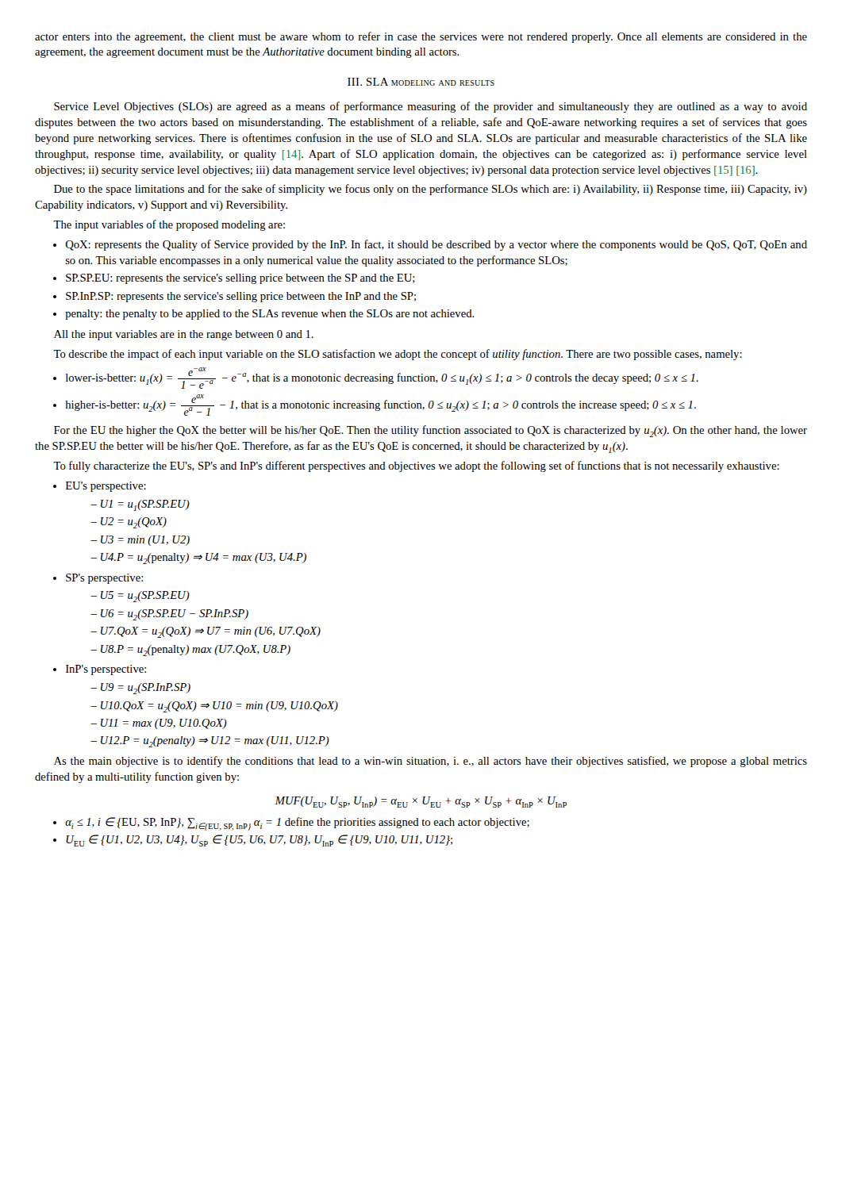actor enters into the agreement, the client must be aware whom to refer in case the services were not rendered properly. Once all elements are considered in the agreement, the agreement document must be the Authoritative document binding all actors.
III. SLA modeling and results
Service Level Objectives (SLOs) are agreed as a means of performance measuring of the provider and simultaneously they are outlined as a way to avoid disputes between the two actors based on misunderstanding. The establishment of a reliable, safe and QoE-aware networking requires a set of services that goes beyond pure networking services. There is oftentimes confusion in the use of SLO and SLA. SLOs are particular and measurable characteristics of the SLA like throughput, response time, availability, or quality [14]. Apart of SLO application domain, the objectives can be categorized as: i) performance service level objectives; ii) security service level objectives; iii) data management service level objectives; iv) personal data protection service level objectives [15] [16].
Due to the space limitations and for the sake of simplicity we focus only on the performance SLOs which are: i) Availability, ii) Response time, iii) Capacity, iv) Capability indicators, v) Support and vi) Reversibility.
The input variables of the proposed modeling are:
QoX: represents the Quality of Service provided by the InP. In fact, it should be described by a vector where the components would be QoS, QoT, QoEn and so on. This variable encompasses in a only numerical value the quality associated to the performance SLOs;
SP.SP.EU: represents the service's selling price between the SP and the EU;
SP.InP.SP: represents the service's selling price between the InP and the SP;
penalty: the penalty to be applied to the SLAs revenue when the SLOs are not achieved.
All the input variables are in the range between 0 and 1.
To describe the impact of each input variable on the SLO satisfaction we adopt the concept of utility function. There are two possible cases, namely:
lower-is-better: u1(x) = e−ax 1 − e−a − e−a, that is a monotonic decreasing function, 0 ≤ u1(x) ≤ 1; a > 0 controls the decay speed; 0 ≤ x ≤ 1.
higher-is-better: u2(x) = eax ea − 1 − 1, that is a monotonic increasing function, 0 ≤ u2(x) ≤ 1; a > 0 controls the increase speed; 0 ≤ x ≤ 1.
For the EU the higher the QoX the better will be his/her QoE. Then the utility function associated to QoX is characterized by u2(x). On the other hand, the lower the SP.SP.EU the better will be his/her QoE. Therefore, as far as the EU's QoE is concerned, it should be characterized by u1(x).
To fully characterize the EU's, SP's and InP's different perspectives and objectives we adopt the following set of functions that is not necessarily exhaustive:
EU's perspective:
U1 = u1(SP.SP.EU)
U2 = u2(QoX)
U3 = min (U1, U2)
U4.P = u2(penalty) ⇒ U4 = max (U3, U4.P)
SP's perspective:
U5 = u2(SP.SP.EU)
U6 = u2(SP.SP.EU − SP.InP.SP)
U7.QoX = u2(QoX) ⇒ U7 = min (U6, U7.QoX)
U8.P = u2(penalty) max (U7.QoX, U8.P)
InP's perspective:
U9 = u2(SP.InP.SP)
U10.QoX = u2(QoX) ⇒ U10 = min (U9, U10.QoX)
U11 = max (U9, U10.QoX)
U12.P = u2(penalty) ⇒ U12 = max (U11, U12.P)
As the main objective is to identify the conditions that lead to a win-win situation, i. e., all actors have their objectives satisfied, we propose a global metrics defined by a multi-utility function given by:
MUF(UEU, USP, UInP) = αEU × UEU + αSP × USP + αInP × UInP
αi ≤ 1, i ∈ {EU, SP, InP}, ∑i∈{EU, SP, InP} αi = 1 define the priorities assigned to each actor objective;
UEU ∈ {U1, U2, U3, U4}, USP ∈ {U5, U6, U7, U8}, UInP ∈ {U9, U10, U11, U12};